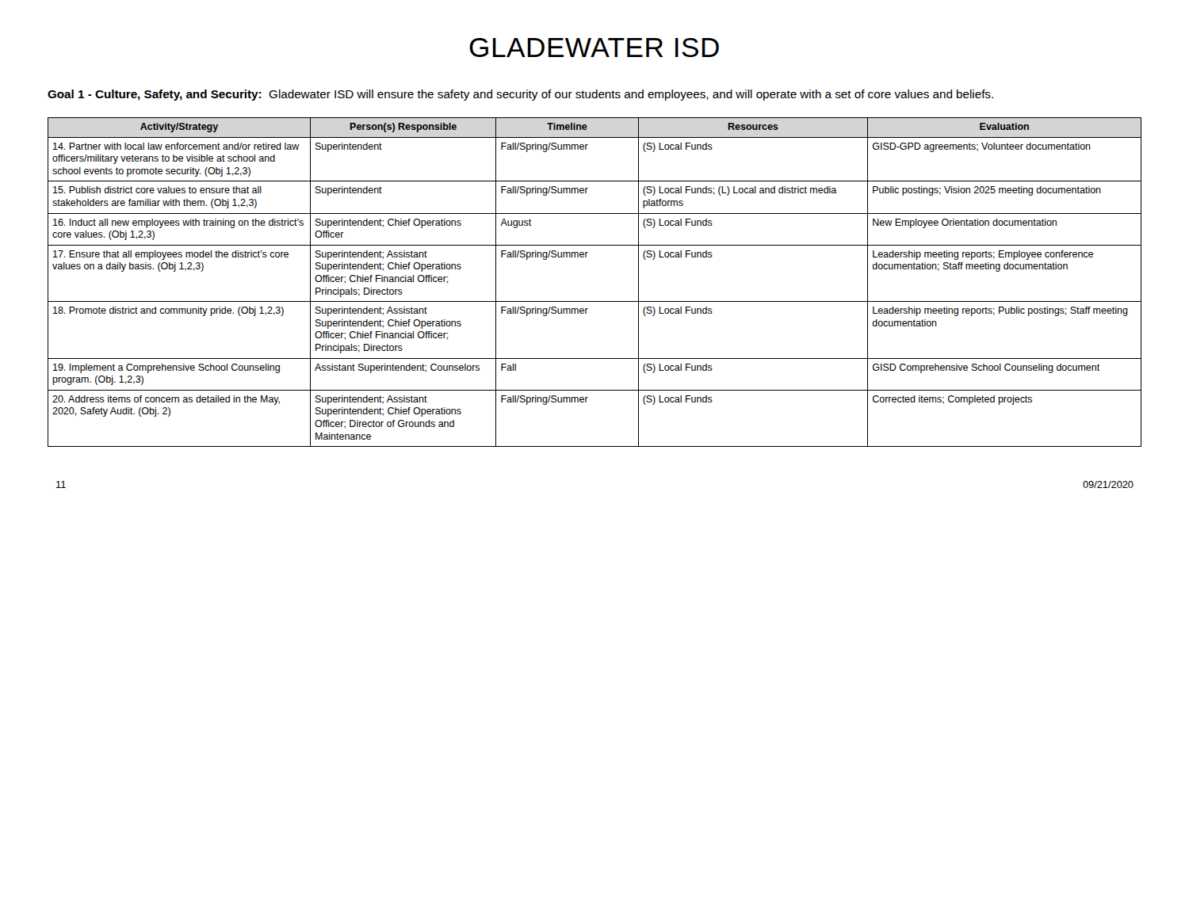GLADEWATER ISD
Goal 1 - Culture, Safety, and Security: Gladewater ISD will ensure the safety and security of our students and employees, and will operate with a set of core values and beliefs.
| Activity/Strategy | Person(s) Responsible | Timeline | Resources | Evaluation |
| --- | --- | --- | --- | --- |
| 14. Partner with local law enforcement and/or retired law officers/military veterans to be visible at school and school events to promote security. (Obj 1,2,3) | Superintendent | Fall/Spring/Summer | (S) Local Funds | GISD-GPD agreements; Volunteer documentation |
| 15. Publish district core values to ensure that all stakeholders are familiar with them. (Obj 1,2,3) | Superintendent | Fall/Spring/Summer | (S) Local Funds; (L) Local and district media platforms | Public postings; Vision 2025 meeting documentation |
| 16. Induct all new employees with training on the district’s core values. (Obj 1,2,3) | Superintendent; Chief Operations Officer | August | (S) Local Funds | New Employee Orientation documentation |
| 17. Ensure that all employees model the district’s core values on a daily basis. (Obj 1,2,3) | Superintendent; Assistant Superintendent; Chief Operations Officer; Chief Financial Officer; Principals; Directors | Fall/Spring/Summer | (S) Local Funds | Leadership meeting reports; Employee conference documentation; Staff meeting documentation |
| 18. Promote district and community pride. (Obj 1,2,3) | Superintendent; Assistant Superintendent; Chief Operations Officer; Chief Financial Officer; Principals; Directors | Fall/Spring/Summer | (S) Local Funds | Leadership meeting reports; Public postings; Staff meeting documentation |
| 19. Implement a Comprehensive School Counseling program. (Obj. 1,2,3) | Assistant Superintendent; Counselors | Fall | (S) Local Funds | GISD Comprehensive School Counseling document |
| 20. Address items of concern as detailed in the May, 2020, Safety Audit. (Obj. 2) | Superintendent; Assistant Superintendent; Chief Operations Officer; Director of Grounds and Maintenance | Fall/Spring/Summer | (S) Local Funds | Corrected items; Completed projects |
11 09/21/2020